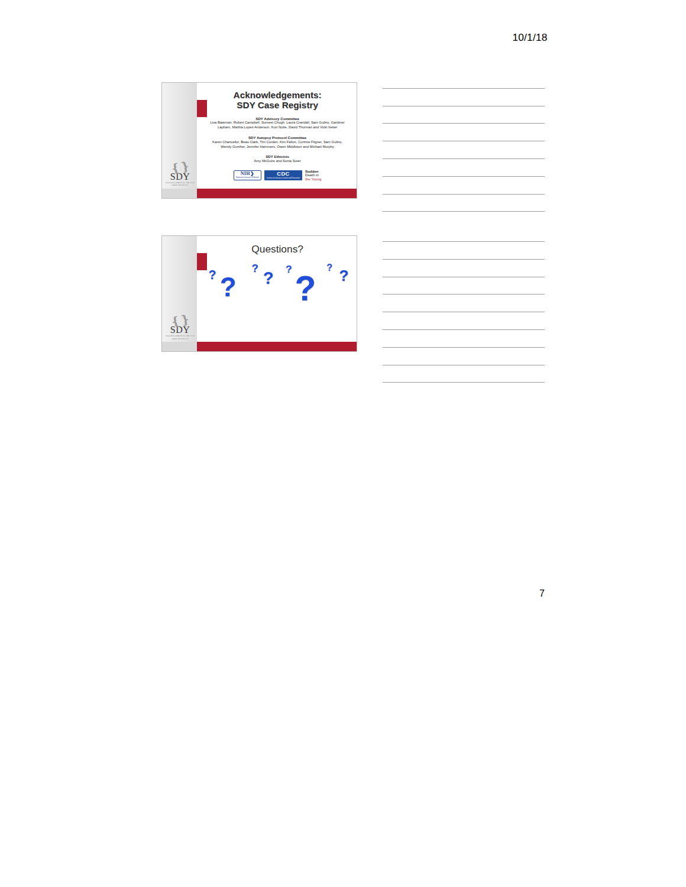10/1/18
❴❵ SDY SUDDEN DEATH IN THE YOUNG CASE REGISTRY
Acknowledgements: SDY Case Registry
SDY Advisory Committee
Lisa Bateman, Robert Campbell, Sumeet Chugh, Laura Crandall, Sam Gulino, Gardiner Lapham, Martha Lopez-Anderson, Kurt Nolte, David Thurman and Vicki Vetter
SDY Autopsy Protocol Committee
Karen Chancellor, Beau Clark, Tim Corden, Kim Fallon, Corinne Fligner, Sam Gulino, Wendy Gunther, Jennifer Hammers, Owen Middleton and Michael Murphy
SDY Ethicists
Amy McGuire and Sonia Suter
NIH❯ National Institutes of Health CDC Centers for Disease Control and Prevention Sudden Death in the Young
❴❵ SDY SUDDEN DEATH IN THE YOUNG CASE REGISTRY
Questions?
? ? ? ? ? ? ? ?
7